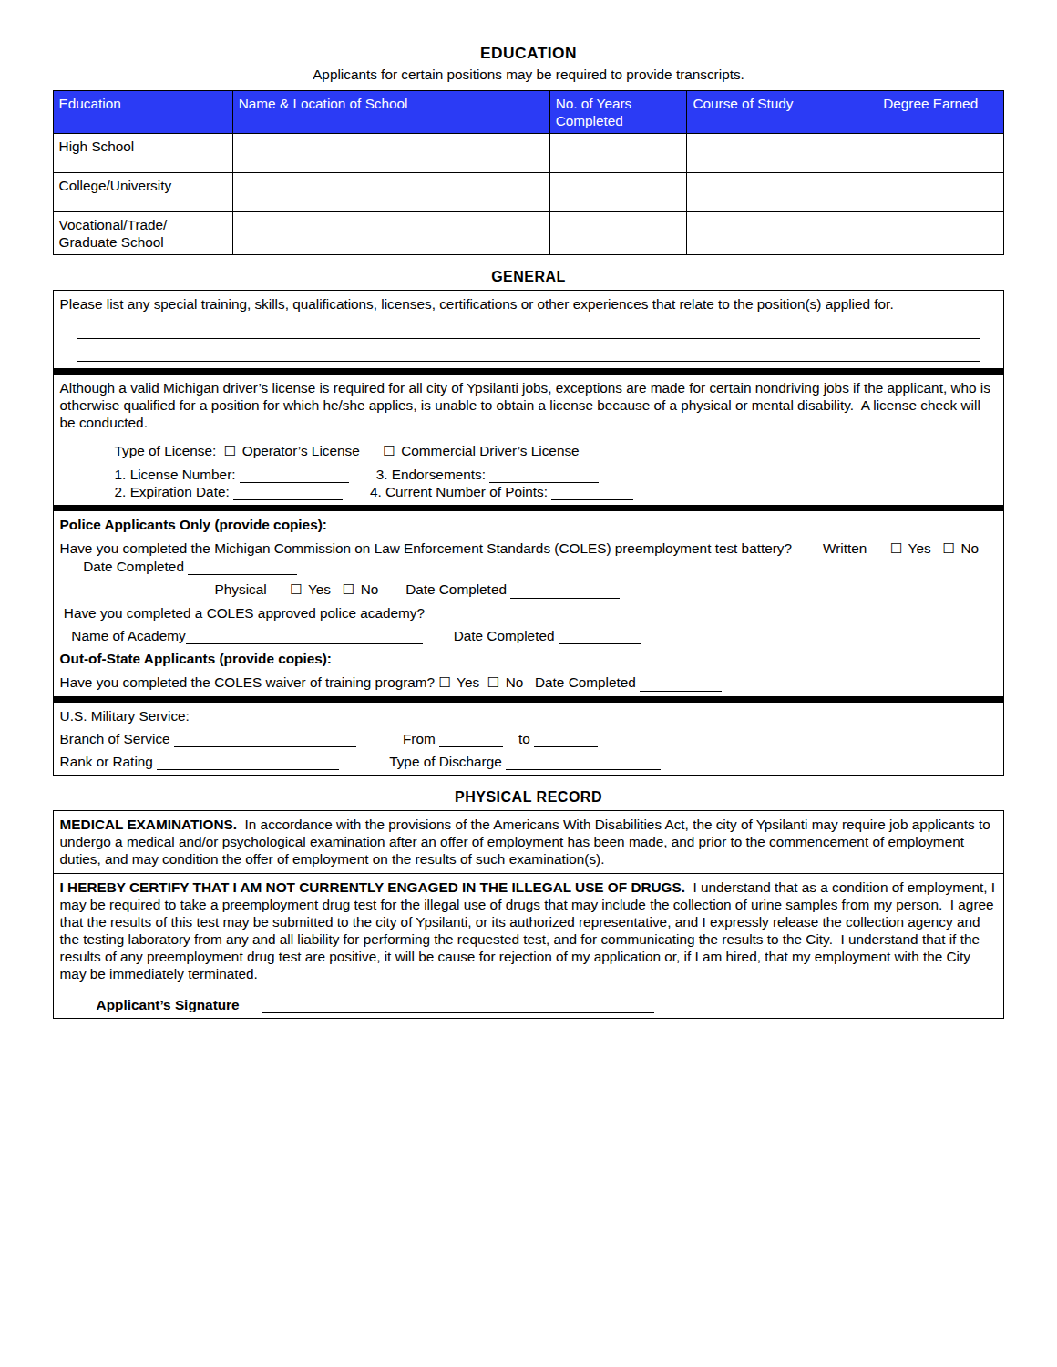EDUCATION
Applicants for certain positions may be required to provide transcripts.
| Education | Name & Location of School | No. of Years Completed | Course of Study | Degree Earned |
| --- | --- | --- | --- | --- |
| High School | | | | |
| College/University | | | | |
| Vocational/Trade/ Graduate School | | | | |
GENERAL
Please list any special training, skills, qualifications, licenses, certifications or other experiences that relate to the position(s) applied for.
Although a valid Michigan driver’s license is required for all city of Ypsilanti jobs, exceptions are made for certain nondriving jobs if the applicant, who is otherwise qualified for a position for which he/she applies, is unable to obtain a license because of a physical or mental disability. A license check will be conducted.
Type of License: ☐ Operator’s License ☐ Commercial Driver’s License
1. License Number:
3. Endorsements:
2. Expiration Date:
4. Current Number of Points:
Police Applicants Only (provide copies):
Have you completed the Michigan Commission on Law Enforcement Standards (COLES) preemployment test battery? Written ☐ Yes ☐ No Date Completed
Physical ☐ Yes ☐ No Date Completed
Have you completed a COLES approved police academy?
Name of Academy Date Completed
Out-of-State Applicants (provide copies):
Have you completed the COLES waiver of training program? ☐ Yes ☐ No Date Completed
U.S. Military Service:
Branch of Service From to
Rank or Rating Type of Discharge
PHYSICAL RECORD
MEDICAL EXAMINATIONS. In accordance with the provisions of the Americans With Disabilities Act, the city of Ypsilanti may require job applicants to undergo a medical and/or psychological examination after an offer of employment has been made, and prior to the commencement of employment duties, and may condition the offer of employment on the results of such examination(s).
I HEREBY CERTIFY THAT I AM NOT CURRENTLY ENGAGED IN THE ILLEGAL USE OF DRUGS. I understand that as a condition of employment, I may be required to take a preemployment drug test for the illegal use of drugs that may include the collection of urine samples from my person. I agree that the results of this test may be submitted to the city of Ypsilanti, or its authorized representative, and I expressly release the collection agency and the testing laboratory from any and all liability for performing the requested test, and for communicating the results to the City. I understand that if the results of any preemployment drug test are positive, it will be cause for rejection of my application or, if I am hired, that my employment with the City may be immediately terminated.
Applicant’s Signature